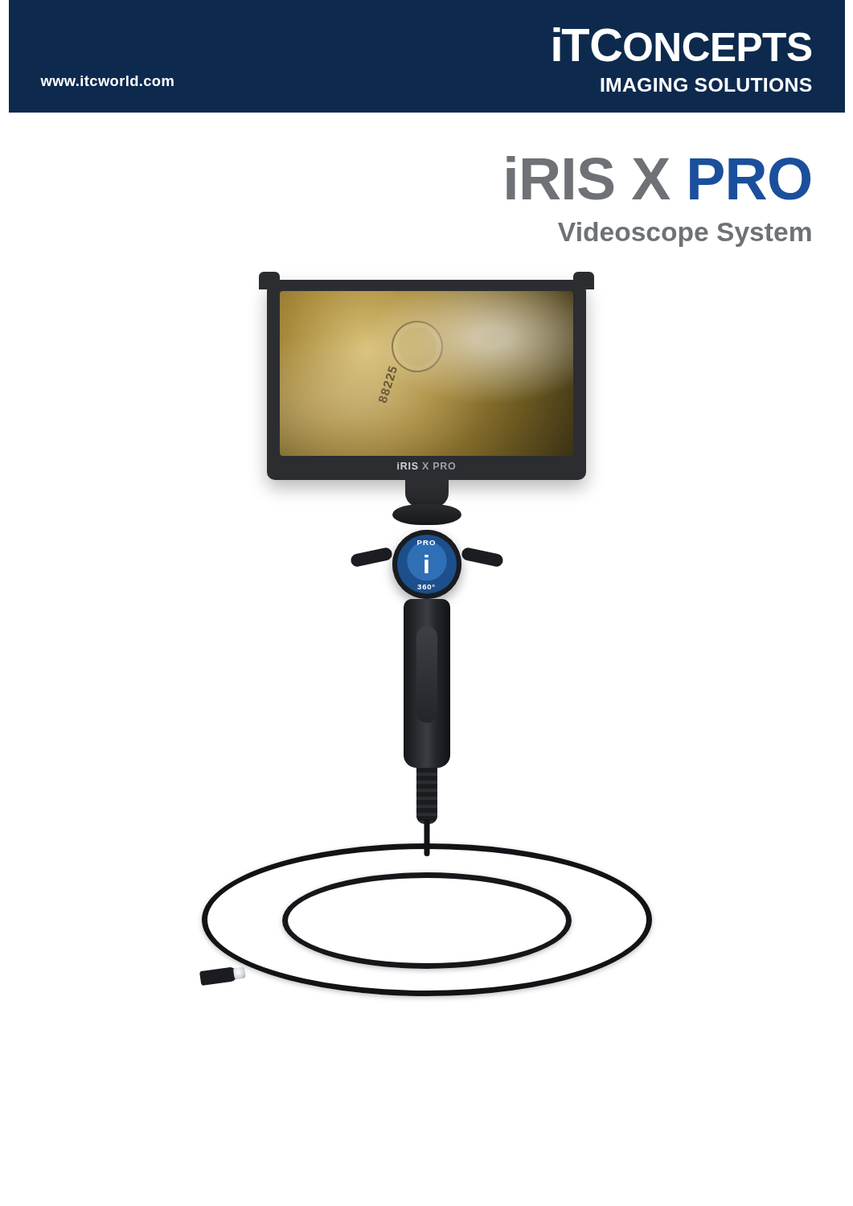www.itcworld.com
iT Concepts
Imaging Solutions
iRIS X PRO
Videoscope System
88225
iRIS X PRO
PRO i 360°
iRIS X PRO Videoscope System